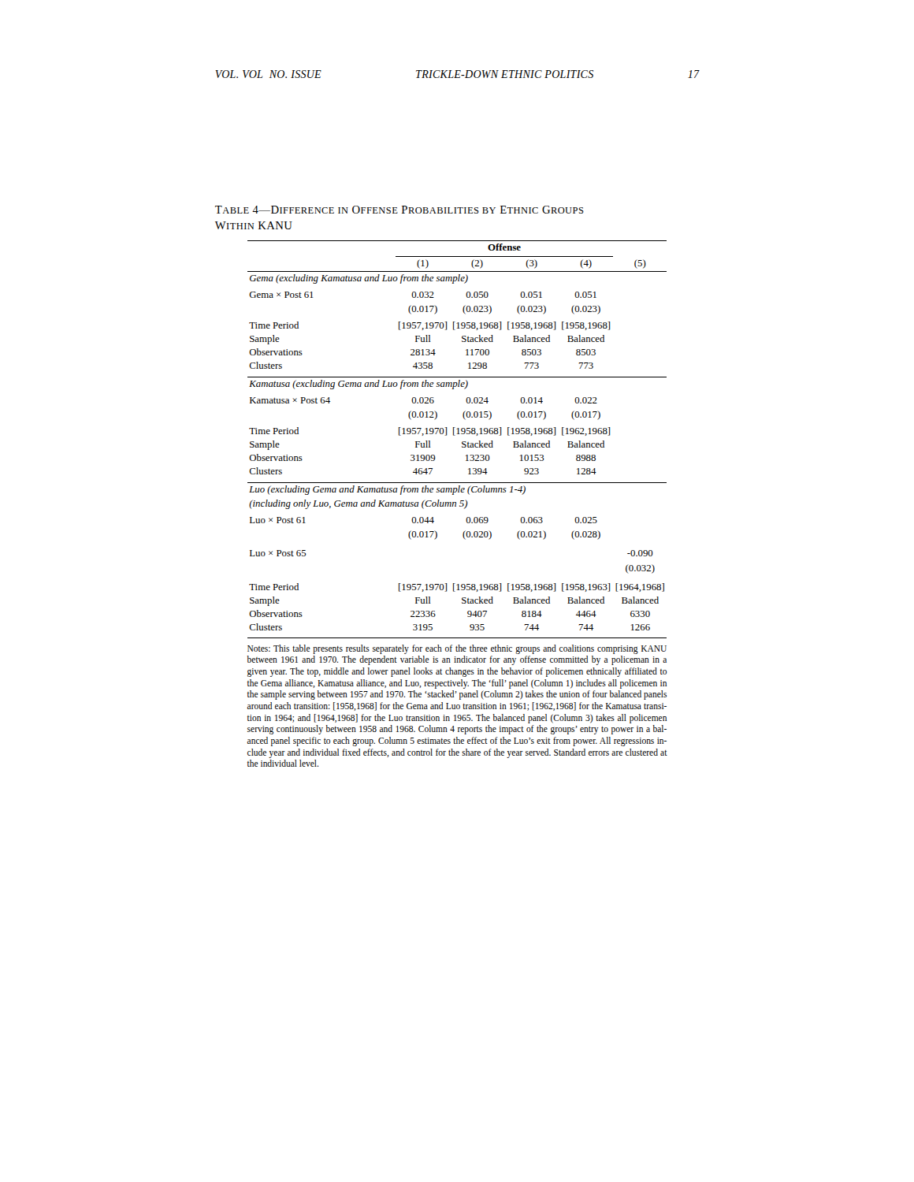VOL. VOL NO. ISSUE TRICKLE-DOWN ETHNIC POLITICS 17
TABLE 4—DIFFERENCE IN OFFENSE PROBABILITIES BY ETHNIC GROUPS
WITHIN KANU
| | Offense | |
| | (1) | (2) | (3) | (4) | (5) |
| Gema (excluding Kamatusa and Luo from the sample) |
| Gema × Post 61 | 0.032 | 0.050 | 0.051 | 0.051 | |
| | (0.017) | (0.023) | (0.023) | (0.023) | |
| Time Period | [1957,1970] | [1958,1968] | [1958,1968] | [1958,1968] | |
| Sample | Full | Stacked | Balanced | Balanced | |
| Observations | 28134 | 11700 | 8503 | 8503 | |
| Clusters | 4358 | 1298 | 773 | 773 | |
| Kamatusa (excluding Gema and Luo from the sample) |
| Kamatusa × Post 64 | 0.026 | 0.024 | 0.014 | 0.022 | |
| | (0.012) | (0.015) | (0.017) | (0.017) | |
| Time Period | [1957,1970] | [1958,1968] | [1958,1968] | [1962,1968] | |
| Sample | Full | Stacked | Balanced | Balanced | |
| Observations | 31909 | 13230 | 10153 | 8988 | |
| Clusters | 4647 | 1394 | 923 | 1284 | |
| Luo (excluding Gema and Kamatusa from the sample (Columns 1-4) |
| (including only Luo, Gema and Kamatusa (Column 5) |
| Luo × Post 61 | 0.044 | 0.069 | 0.063 | 0.025 | |
| | (0.017) | (0.020) | (0.021) | (0.028) | |
| Luo × Post 65 | | | | | -0.090 |
| | | | | | (0.032) |
| Time Period | [1957,1970] | [1958,1968] | [1958,1968] | [1958,1963] | [1964,1968] |
| Sample | Full | Stacked | Balanced | Balanced | Balanced |
| Observations | 22336 | 9407 | 8184 | 4464 | 6330 |
| Clusters | 3195 | 935 | 744 | 744 | 1266 |
Notes: This table presents results separately for each of the three ethnic groups and coalitions comprising KANU between 1961 and 1970. The dependent variable is an indicator for any offense committed by a policeman in a given year. The top, middle and lower panel looks at changes in the behavior of policemen ethnically affiliated to the Gema alliance, Kamatusa alliance, and Luo, respectively. The ‘full’ panel (Column 1) includes all policemen in the sample serving between 1957 and 1970. The ‘stacked’ panel (Column 2) takes the union of four balanced panels around each transition: [1958,1968] for the Gema and Luo transition in 1961; [1962,1968] for the Kamatusa transition in 1964; and [1964,1968] for the Luo transition in 1965. The balanced panel (Column 3) takes all policemen serving continuously between 1958 and 1968. Column 4 reports the impact of the groups’ entry to power in a balanced panel specific to each group. Column 5 estimates the effect of the Luo’s exit from power. All regressions include year and individual fixed effects, and control for the share of the year served. Standard errors are clustered at the individual level.